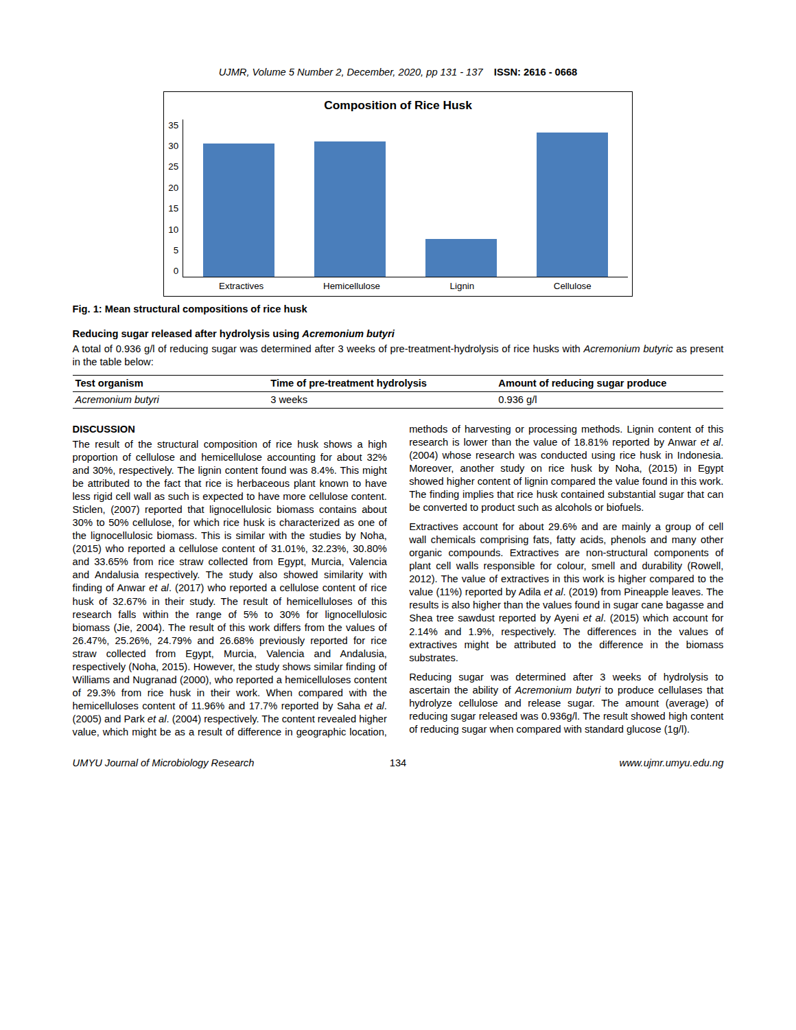UJMR, Volume 5 Number 2, December, 2020, pp 131 - 137 ISSN: 2616 - 0668
Composition of Rice Husk
35 30 25 20 15 10 5 0
Extractives Hemicellulose Lignin Cellulose
Fig. 1: Mean structural compositions of rice husk
Reducing sugar released after hydrolysis using Acremonium butyri
A total of 0.936 g/l of reducing sugar was determined after 3 weeks of pre-treatment-hydrolysis of rice husks with Acremonium butyric as present in the table below:
| Test organism | Time of pre-treatment hydrolysis | Amount of reducing sugar produce |
| --- | --- | --- |
| Acremonium butyri | 3 weeks | 0.936 g/l |
DISCUSSION
The result of the structural composition of rice husk shows a high proportion of cellulose and hemicellulose accounting for about 32% and 30%, respectively. The lignin content found was 8.4%. This might be attributed to the fact that rice is herbaceous plant known to have less rigid cell wall as such is expected to have more cellulose content. Sticlen, (2007) reported that lignocellulosic biomass contains about 30% to 50% cellulose, for which rice husk is characterized as one of the lignocellulosic biomass. This is similar with the studies by Noha, (2015) who reported a cellulose content of 31.01%, 32.23%, 30.80% and 33.65% from rice straw collected from Egypt, Murcia, Valencia and Andalusia respectively. The study also showed similarity with finding of Anwar et al. (2017) who reported a cellulose content of rice husk of 32.67% in their study. The result of hemicelluloses of this research falls within the range of 5% to 30% for lignocellulosic biomass (Jie, 2004). The result of this work differs from the values of 26.47%, 25.26%, 24.79% and 26.68% previously reported for rice straw collected from Egypt, Murcia, Valencia and Andalusia, respectively (Noha, 2015). However, the study shows similar finding of Williams and Nugranad (2000), who reported a hemicelluloses content of 29.3% from rice husk in their work. When compared with the hemicelluloses content of 11.96% and 17.7% reported by Saha et al. (2005) and Park et al. (2004) respectively. The content revealed higher value, which might be as a result of difference in geographic location, methods of harvesting or processing methods. Lignin content of this research is lower than the value of 18.81% reported by Anwar et al. (2004) whose research was conducted using rice husk in Indonesia. Moreover, another study on rice husk by Noha, (2015) in Egypt showed higher content of lignin compared the value found in this work. The finding implies that rice husk contained substantial sugar that can be converted to product such as alcohols or biofuels.
Extractives account for about 29.6% and are mainly a group of cell wall chemicals comprising fats, fatty acids, phenols and many other organic compounds. Extractives are non-structural components of plant cell walls responsible for colour, smell and durability (Rowell, 2012). The value of extractives in this work is higher compared to the value (11%) reported by Adila et al. (2019) from Pineapple leaves. The results is also higher than the values found in sugar cane bagasse and Shea tree sawdust reported by Ayeni et al. (2015) which account for 2.14% and 1.9%, respectively. The differences in the values of extractives might be attributed to the difference in the biomass substrates.
Reducing sugar was determined after 3 weeks of hydrolysis to ascertain the ability of Acremonium butyri to produce cellulases that hydrolyze cellulose and release sugar. The amount (average) of reducing sugar released was 0.936g/l. The result showed high content of reducing sugar when compared with standard glucose (1g/l).
UMYU Journal of Microbiology Research
134
www.ujmr.umyu.edu.ng